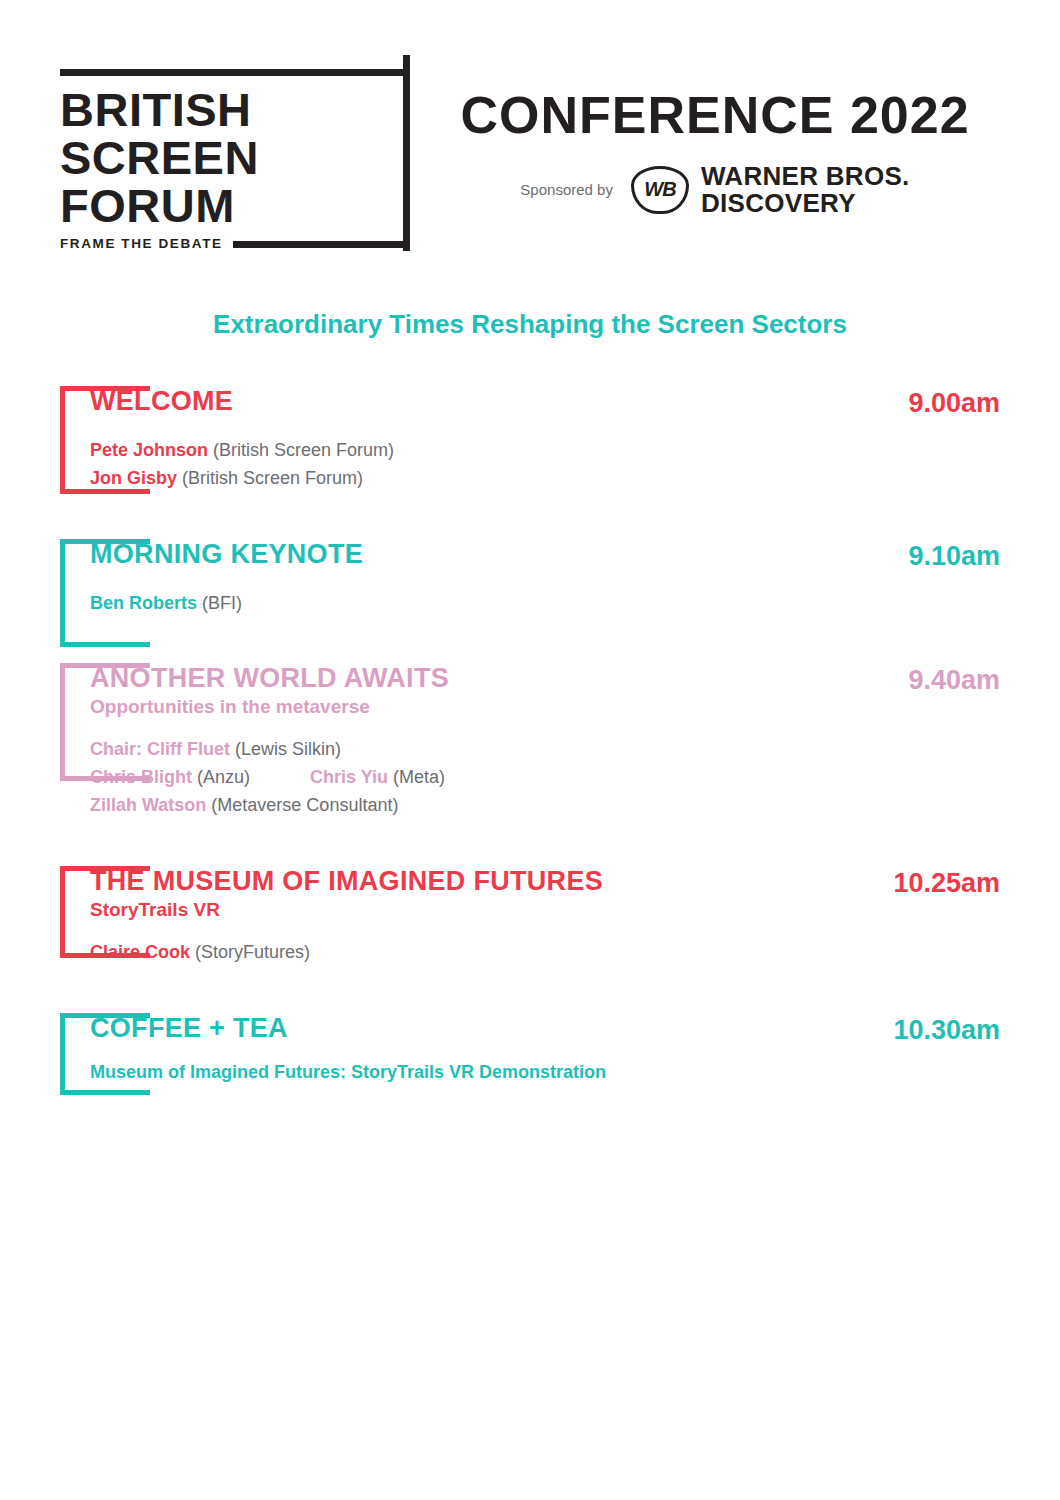British
Screen
Forum
Frame the debate
Conference 2022
Sponsored by
WB
Warner Bros.
Discovery
Extraordinary Times Reshaping the Screen Sectors
Welcome
9.00am
Pete Johnson (British Screen Forum)
Jon Gisby (British Screen Forum)
Morning Keynote
9.10am
Ben Roberts (BFI)
Another World Awaits
Opportunities in the metaverse
9.40am
Chair: Cliff Fluet (Lewis Silkin)
Chris Blight (Anzu)
Chris Yiu (Meta)
Zillah Watson (Metaverse Consultant)
The Museum of Imagined Futures
StoryTrails VR
10.25am
Claire Cook (StoryFutures)
Coffee + Tea
10.30am
Museum of Imagined Futures: StoryTrails VR Demonstration